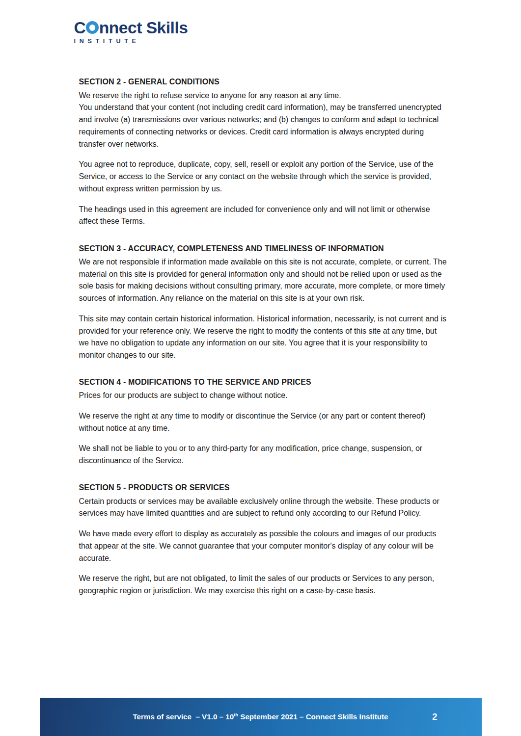C nnect Skills
Institute
SECTION 2 - GENERAL CONDITIONS
We reserve the right to refuse service to anyone for any reason at any time.
You understand that your content (not including credit card information), may be transferred unencrypted and involve (a) transmissions over various networks; and (b) changes to conform and adapt to technical requirements of connecting networks or devices. Credit card information is always encrypted during transfer over networks.
You agree not to reproduce, duplicate, copy, sell, resell or exploit any portion of the Service, use of the Service, or access to the Service or any contact on the website through which the service is provided, without express written permission by us.
The headings used in this agreement are included for convenience only and will not limit or otherwise affect these Terms.
SECTION 3 - ACCURACY, COMPLETENESS AND TIMELINESS OF INFORMATION
We are not responsible if information made available on this site is not accurate, complete, or current. The material on this site is provided for general information only and should not be relied upon or used as the sole basis for making decisions without consulting primary, more accurate, more complete, or more timely sources of information. Any reliance on the material on this site is at your own risk.
This site may contain certain historical information. Historical information, necessarily, is not current and is provided for your reference only. We reserve the right to modify the contents of this site at any time, but we have no obligation to update any information on our site. You agree that it is your responsibility to monitor changes to our site.
SECTION 4 - MODIFICATIONS TO THE SERVICE AND PRICES
Prices for our products are subject to change without notice.
We reserve the right at any time to modify or discontinue the Service (or any part or content thereof) without notice at any time.
We shall not be liable to you or to any third-party for any modification, price change, suspension, or discontinuance of the Service.
SECTION 5 - PRODUCTS OR SERVICES
Certain products or services may be available exclusively online through the website. These products or services may have limited quantities and are subject to refund only according to our Refund Policy.
We have made every effort to display as accurately as possible the colours and images of our products that appear at the site. We cannot guarantee that your computer monitor's display of any colour will be accurate.
We reserve the right, but are not obligated, to limit the sales of our products or Services to any person, geographic region or jurisdiction. We may exercise this right on a case-by-case basis.
Terms of service – V1.0 – 10th September 2021 – Connect Skills Institute
2